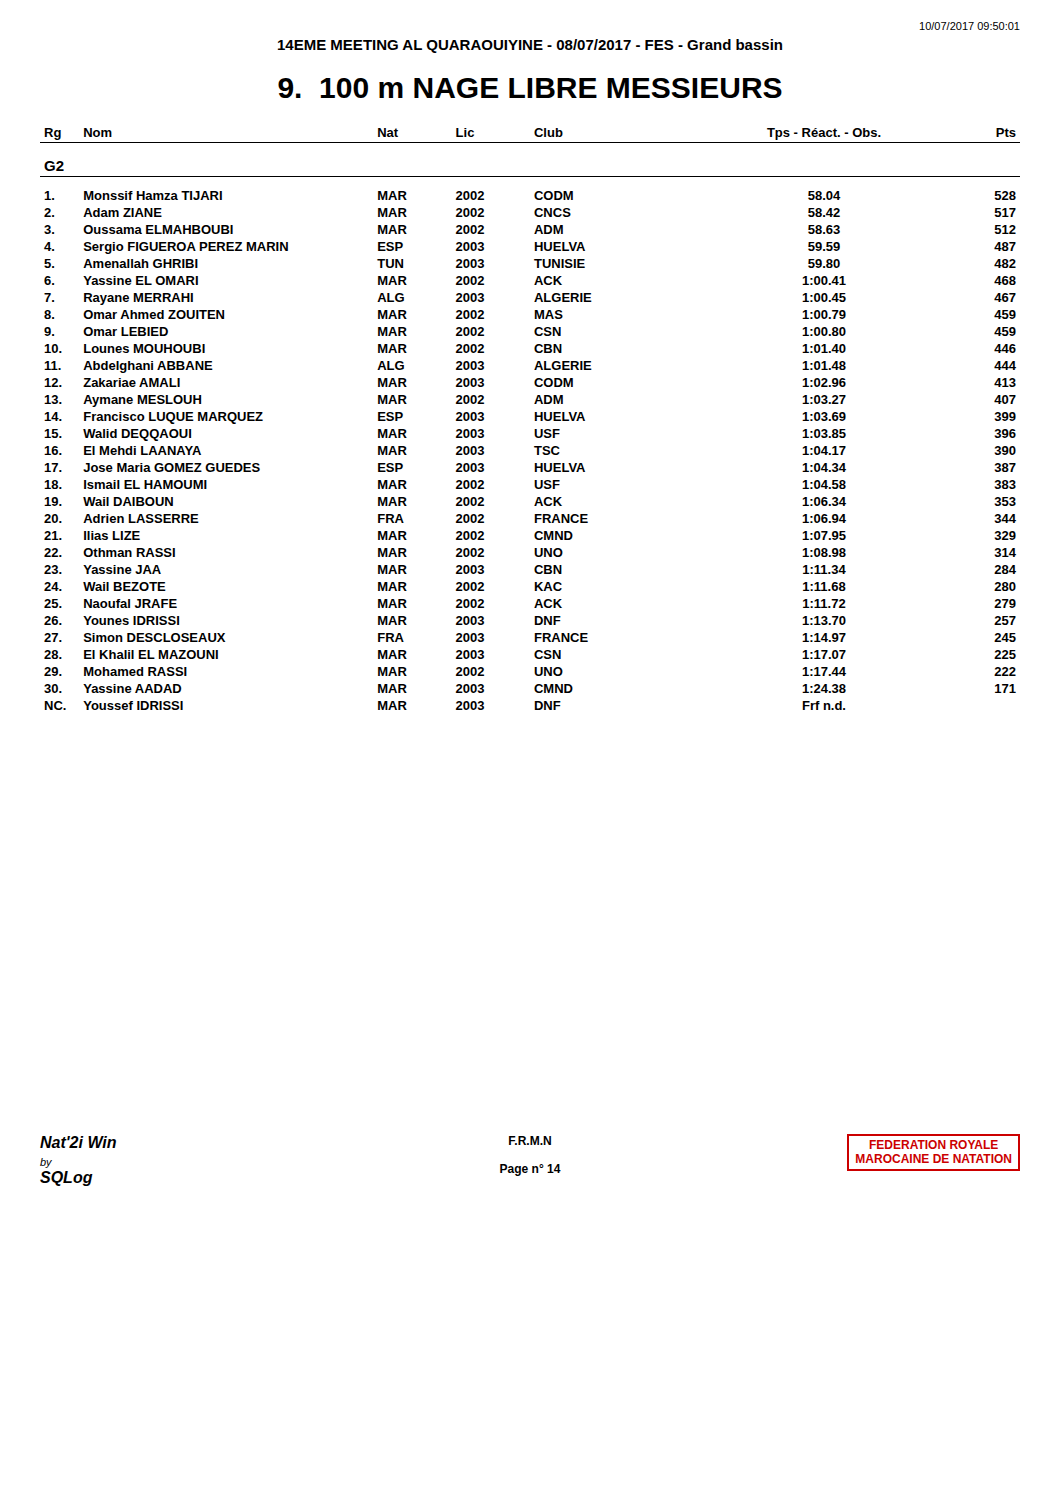10/07/2017 09:50:01
14EME MEETING AL QUARAOUIYINE - 08/07/2017 - FES - Grand bassin
9. 100 m NAGE LIBRE MESSIEURS
| Rg | Nom | Nat | Lic | Club | Tps - Réact. - Obs. | Pts |
| --- | --- | --- | --- | --- | --- | --- |
| G2 |
| 1. | Monssif Hamza TIJARI | MAR | 2002 | CODM | 58.04 | 528 |
| 2. | Adam ZIANE | MAR | 2002 | CNCS | 58.42 | 517 |
| 3. | Oussama ELMAHBOUBI | MAR | 2002 | ADM | 58.63 | 512 |
| 4. | Sergio FIGUEROA PEREZ MARIN | ESP | 2003 | HUELVA | 59.59 | 487 |
| 5. | Amenallah GHRIBI | TUN | 2003 | TUNISIE | 59.80 | 482 |
| 6. | Yassine EL OMARI | MAR | 2002 | ACK | 1:00.41 | 468 |
| 7. | Rayane MERRAHI | ALG | 2003 | ALGERIE | 1:00.45 | 467 |
| 8. | Omar Ahmed ZOUITEN | MAR | 2002 | MAS | 1:00.79 | 459 |
| 9. | Omar LEBIED | MAR | 2002 | CSN | 1:00.80 | 459 |
| 10. | Lounes MOUHOUBI | MAR | 2002 | CBN | 1:01.40 | 446 |
| 11. | Abdelghani ABBANE | ALG | 2003 | ALGERIE | 1:01.48 | 444 |
| 12. | Zakariae AMALI | MAR | 2003 | CODM | 1:02.96 | 413 |
| 13. | Aymane MESLOUH | MAR | 2002 | ADM | 1:03.27 | 407 |
| 14. | Francisco LUQUE MARQUEZ | ESP | 2003 | HUELVA | 1:03.69 | 399 |
| 15. | Walid DEQQAOUI | MAR | 2003 | USF | 1:03.85 | 396 |
| 16. | El Mehdi LAANAYA | MAR | 2003 | TSC | 1:04.17 | 390 |
| 17. | Jose Maria GOMEZ GUEDES | ESP | 2003 | HUELVA | 1:04.34 | 387 |
| 18. | Ismail EL HAMOUMI | MAR | 2002 | USF | 1:04.58 | 383 |
| 19. | Wail DAIBOUN | MAR | 2002 | ACK | 1:06.34 | 353 |
| 20. | Adrien LASSERRE | FRA | 2002 | FRANCE | 1:06.94 | 344 |
| 21. | Ilias LIZE | MAR | 2002 | CMND | 1:07.95 | 329 |
| 22. | Othman RASSI | MAR | 2002 | UNO | 1:08.98 | 314 |
| 23. | Yassine JAA | MAR | 2003 | CBN | 1:11.34 | 284 |
| 24. | Wail BEZOTE | MAR | 2002 | KAC | 1:11.68 | 280 |
| 25. | Naoufal JRAFE | MAR | 2002 | ACK | 1:11.72 | 279 |
| 26. | Younes IDRISSI | MAR | 2003 | DNF | 1:13.70 | 257 |
| 27. | Simon DESCLOSEAUX | FRA | 2003 | FRANCE | 1:14.97 | 245 |
| 28. | El Khalil EL MAZOUNI | MAR | 2003 | CSN | 1:17.07 | 225 |
| 29. | Mohamed RASSI | MAR | 2002 | UNO | 1:17.44 | 222 |
| 30. | Yassine AADAD | MAR | 2003 | CMND | 1:24.38 | 171 |
| NC. | Youssef IDRISSI | MAR | 2003 | DNF | Frf n.d. | |
Nat'2i Win
by
SQLog
F.R.M.N
Page n° 14
FEDERATION ROYALE
MAROCAINE DE NATATION